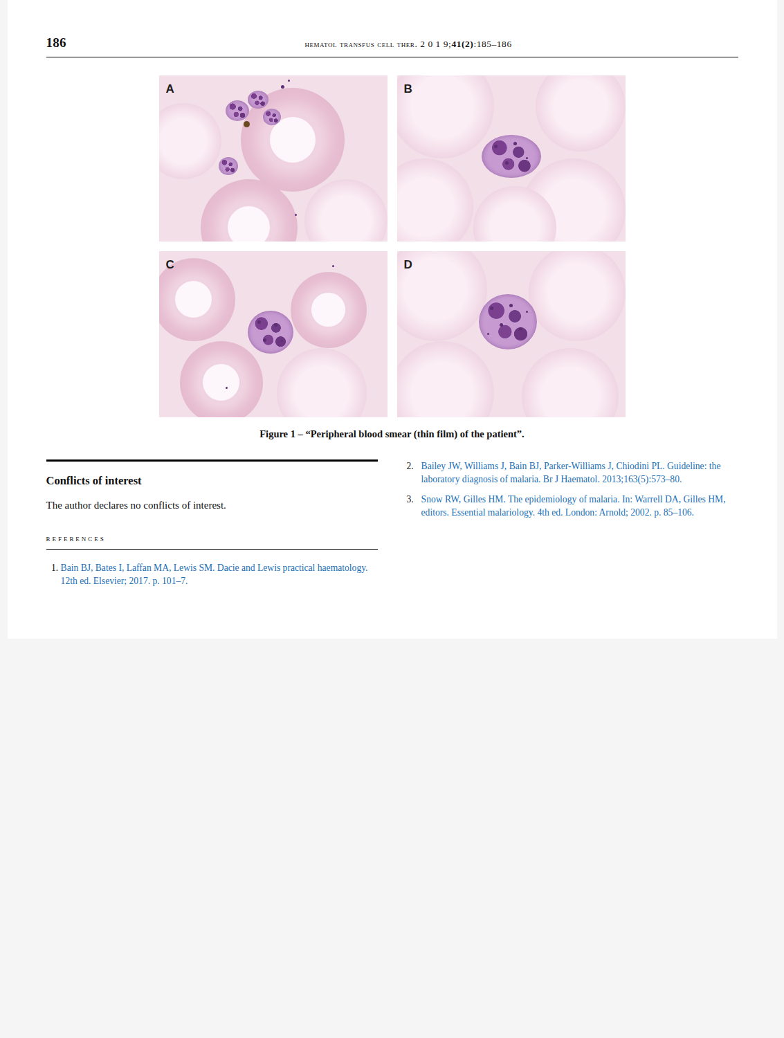186
hematol transfus cell ther. 2 0 1 9;41(2):185–186
A
B
C
D
Figure 1 – “Peripheral blood smear (thin film) of the patient”.
Conflicts of interest
The author declares no conflicts of interest.
references
Bain BJ, Bates I, Laffan MA, Lewis SM. Dacie and Lewis practical haematology. 12th ed. Elsevier; 2017. p. 101–7.
2. Bailey JW, Williams J, Bain BJ, Parker-Williams J, Chiodini PL. Guideline: the laboratory diagnosis of malaria. Br J Haematol. 2013;163(5):573–80.
3. Snow RW, Gilles HM. The epidemiology of malaria. In: Warrell DA, Gilles HM, editors. Essential malariology. 4th ed. London: Arnold; 2002. p. 85–106.